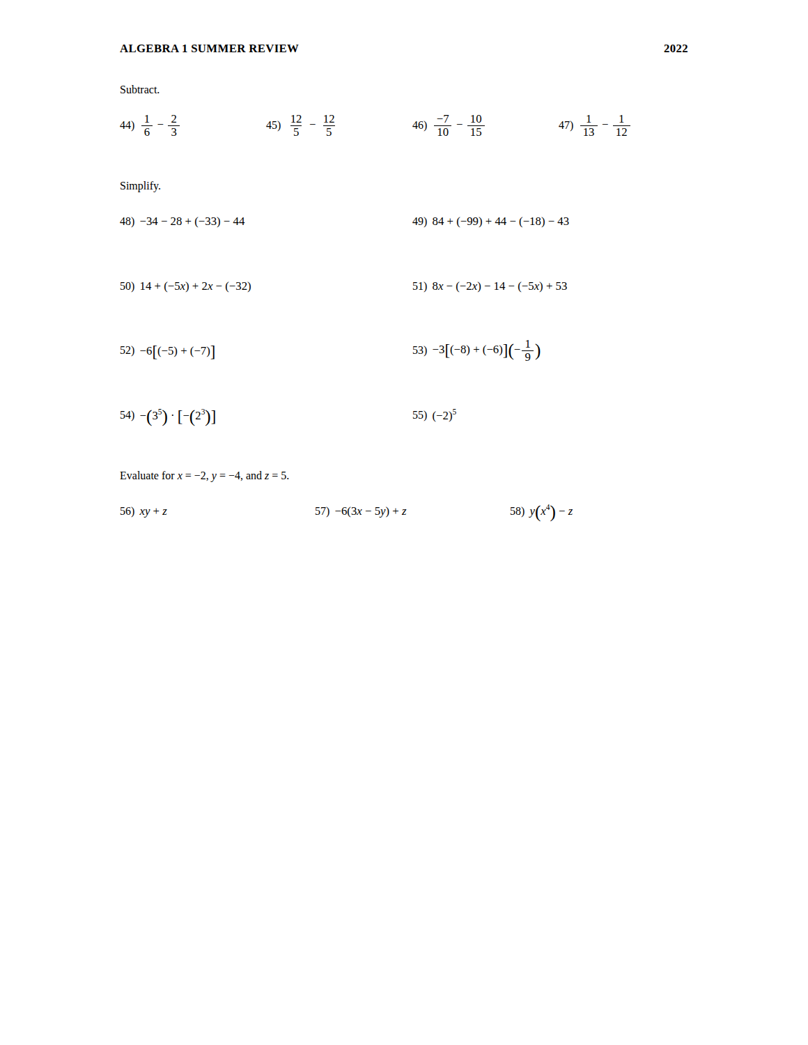ALGEBRA 1 SUMMER REVIEW 2022
Subtract.
44) 16 − 23
45) 125 − 125
46) −710 − 1015
47) 113 − 112
Simplify.
48) −34 − 28 + (−33) − 44
49) 84 + (−99) + 44 − (−18) − 43
50) 14 + (−5x) + 2x − (−32)
51) 8x − (−2x) − 14 − (−5x) + 53
52) −6[(−5) + (−7)]
53) −3[(−8) + (−6)](−19)
54) −(35) · [−(23)]
55) (−2)5
Evaluate for x = −2, y = −4, and z = 5.
56) xy + z
57) −6(3x − 5y) + z
58) y(x4) − z